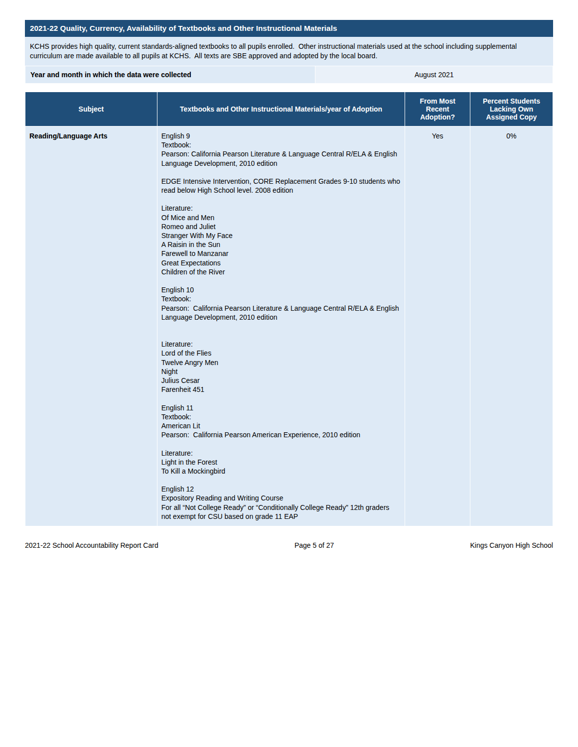2021-22 Quality, Currency, Availability of Textbooks and Other Instructional Materials
KCHS provides high quality, current standards-aligned textbooks to all pupils enrolled. Other instructional materials used at the school including supplemental curriculum are made available to all pupils at KCHS. All texts are SBE approved and adopted by the local board.
| Year and month in which the data were collected | August 2021 |
| Subject | Textbooks and Other Instructional Materials/year of Adoption | From Most Recent Adoption? | Percent Students Lacking Own Assigned Copy |
| --- | --- | --- | --- |
| Reading/Language Arts | English 9 Textbook: Pearson: California Pearson Literature & Language Central R/ELA & English Language Development, 2010 edition EDGE Intensive Intervention, CORE Replacement Grades 9-10 students who read below High School level. 2008 edition Literature: Of Mice and Men Romeo and Juliet Stranger With My Face A Raisin in the Sun Farewell to Manzanar Great Expectations Children of the River English 10 Textbook: Pearson: California Pearson Literature & Language Central R/ELA & English Language Development, 2010 edition Literature: Lord of the Flies Twelve Angry Men Night Julius Cesar Farenheit 451 English 11 Textbook: American Lit Pearson: California Pearson American Experience, 2010 edition Literature: Light in the Forest To Kill a Mockingbird English 12 Expository Reading and Writing Course For all “Not College Ready” or “Conditionally College Ready” 12th graders not exempt for CSU based on grade 11 EAP | Yes | 0% |
2021-22 School Accountability Report Card Page 5 of 27 Kings Canyon High School